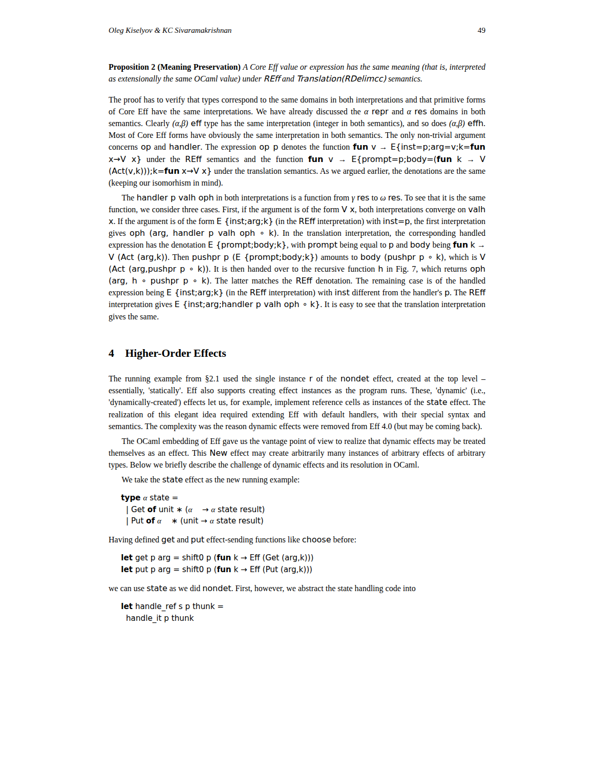Oleg Kiselyov & KC Sivaramakrishnan 49
Proposition 2 (Meaning Preservation) A Core Eff value or expression has the same meaning (that is, interpreted as extensionally the same OCaml value) under REff and Translation(RDelimcc) semantics.
The proof has to verify that types correspond to the same domains in both interpretations and that primitive forms of Core Eff have the same interpretations. We have already discussed the α repr and α res domains in both semantics. Clearly (α,β) eff type has the same interpretation (integer in both semantics), and so does (α,β) effh. Most of Core Eff forms have obviously the same interpretation in both semantics. The only non-trivial argument concerns op and handler. The expression op p denotes the function fun v → E{inst=p;arg=v;k=fun x→V x} under the REff semantics and the function fun v → E{prompt=p;body=(fun k → V (Act(v,k)));k=fun x→V x} under the translation semantics. As we argued earlier, the denotations are the same (keeping our isomorhism in mind).
The handler p valh oph in both interpretations is a function from γ res to ω res. To see that it is the same function, we consider three cases. First, if the argument is of the form V x, both interpretations converge on valh x. If the argument is of the form E {inst;arg;k} (in the REff interpretation) with inst=p, the first interpretation gives oph (arg, handler p valh oph ∘ k). In the translation interpretation, the corresponding handled expression has the denotation E {prompt;body;k}, with prompt being equal to p and body being fun k → V (Act (arg,k)). Then pushpr p (E {prompt;body;k}) amounts to body (pushpr p ∘ k), which is V (Act (arg,pushpr p ∘ k)). It is then handed over to the recursive function h in Fig. 7, which returns oph (arg, h ∘ pushpr p ∘ k). The latter matches the REff denotation. The remaining case is of the handled expression being E {inst;arg;k} (in the REff interpretation) with inst different from the handler's p. The REff interpretation gives E {inst;arg;handler p valh oph ∘ k}. It is easy to see that the translation interpretation gives the same.
4 Higher-Order Effects
The running example from §2.1 used the single instance r of the nondet effect, created at the top level – essentially, 'statically'. Eff also supports creating effect instances as the program runs. These, 'dynamic' (i.e., 'dynamically-created') effects let us, for example, implement reference cells as instances of the state effect. The realization of this elegant idea required extending Eff with default handlers, with their special syntax and semantics. The complexity was the reason dynamic effects were removed from Eff 4.0 (but may be coming back).
The OCaml embedding of Eff gave us the vantage point of view to realize that dynamic effects may be treated themselves as an effect. This New effect may create arbitrarily many instances of arbitrary effects of arbitrary types. Below we briefly describe the challenge of dynamic effects and its resolution in OCaml.
We take the state effect as the new running example:
type α state = | Get of unit ∗ (α → α state result) | Put of α ∗ (unit → α state result)
Having defined get and put effect-sending functions like choose before:
let get p arg = shift0 p (fun k → Eff (Get (arg,k))) let put p arg = shift0 p (fun k → Eff (Put (arg,k)))
we can use state as we did nondet. First, however, we abstract the state handling code into
let handle_ref s p thunk = handle_it p thunk